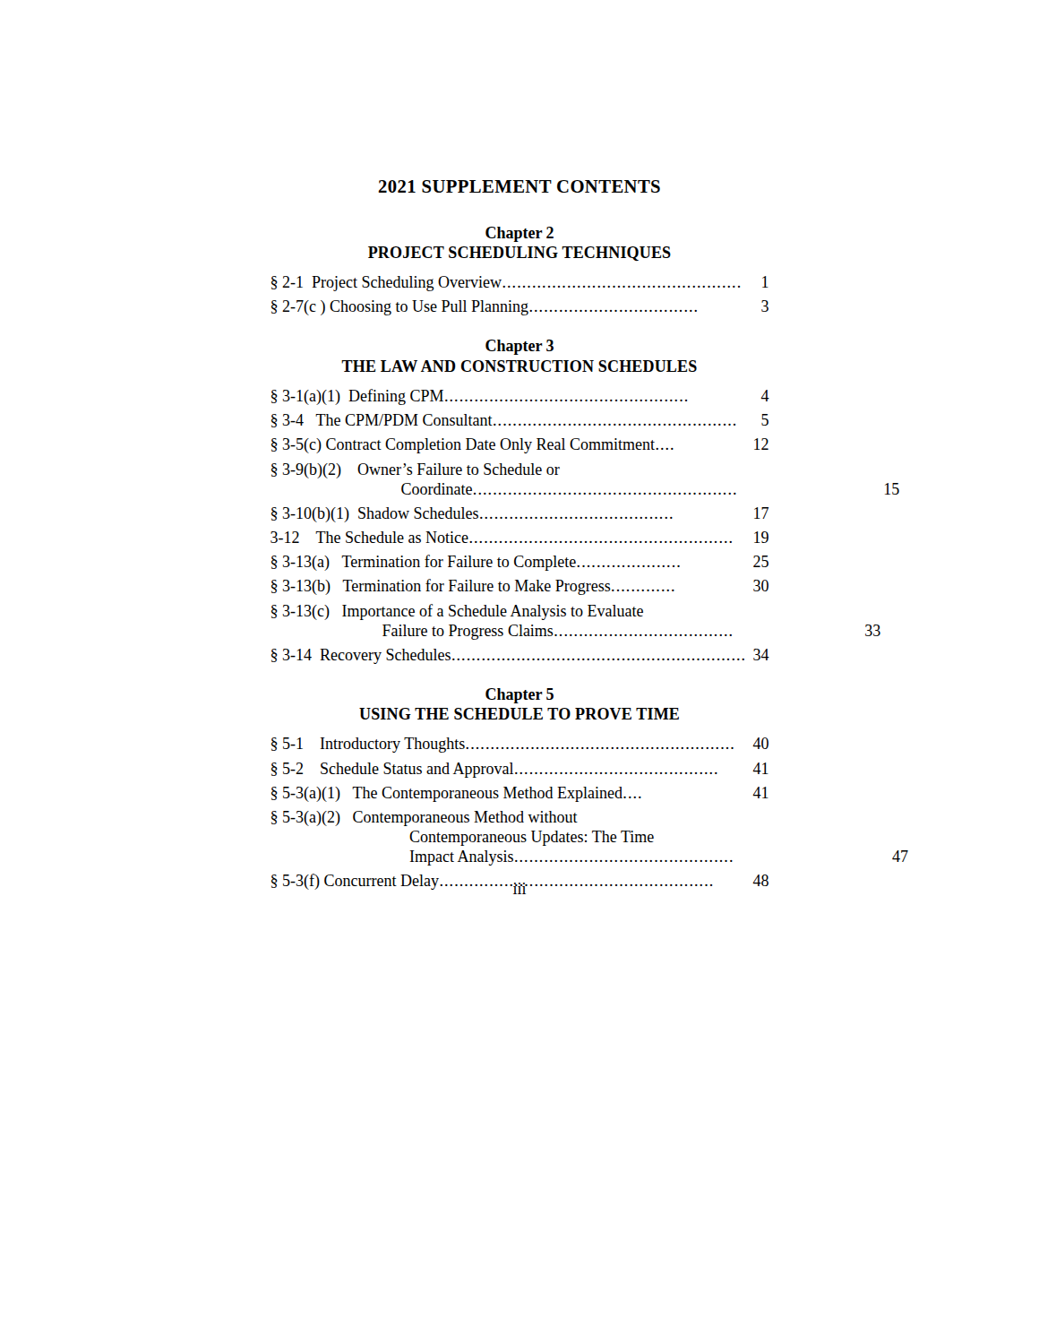2021 SUPPLEMENT CONTENTS
Chapter 2 PROJECT SCHEDULING TECHNIQUES
§ 2-1 Project Scheduling Overview ................................................ 1
§ 2-7(c ) Choosing to Use Pull Planning .................................. 3
Chapter 3 THE LAW AND CONSTRUCTION SCHEDULES
§ 3-1(a)(1) Defining CPM ................................................. 4
§ 3-4 The CPM/PDM Consultant ................................................. 5
§ 3-5(c) Contract Completion Date Only Real Commitment .... 12
§ 3-9(b)(2) Owner’s Failure to Schedule or Coordinate ..................................................... 15
§ 3-10(b)(1) Shadow Schedules ....................................... 17
3-12 The Schedule as Notice ..................................................... 19
§ 3-13(a) Termination for Failure to Complete ..................... 25
§ 3-13(b) Termination for Failure to Make Progress ............. 30
§ 3-13(c) Importance of a Schedule Analysis to Evaluate Failure to Progress Claims .................................... 33
§ 3-14 Recovery Schedules ........................................................... 34
Chapter 5 USING THE SCHEDULE TO PROVE TIME
§ 5-1 Introductory Thoughts ...................................................... 40
§ 5-2 Schedule Status and Approval ......................................... 41
§ 5-3(a)(1) The Contemporaneous Method Explained .... 41
§ 5-3(a)(2) Contemporaneous Method without Contemporaneous Updates: The Time Impact Analysis ............................................ 47
§ 5-3(f) Concurrent Delay ....................................................... 48
iii